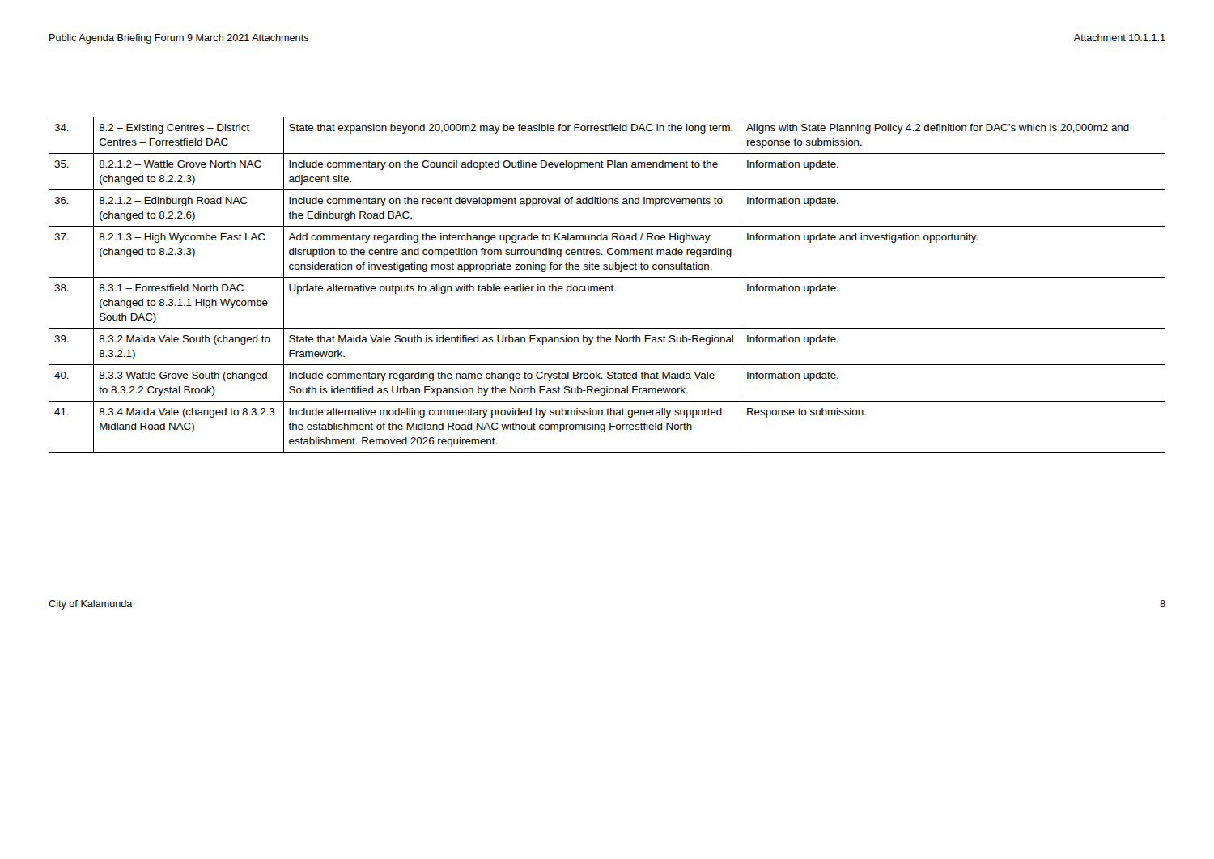Public Agenda Briefing Forum 9 March 2021 Attachments Attachment 10.1.1.1
| 34. | 8.2 – Existing Centres – District Centres – Forrestfield DAC | State that expansion beyond 20,000m2 may be feasible for Forrestfield DAC in the long term. | Aligns with State Planning Policy 4.2 definition for DAC’s which is 20,000m2 and response to submission. |
| 35. | 8.2.1.2 – Wattle Grove North NAC (changed to 8.2.2.3) | Include commentary on the Council adopted Outline Development Plan amendment to the adjacent site. | Information update. |
| 36. | 8.2.1.2 – Edinburgh Road NAC (changed to 8.2.2.6) | Include commentary on the recent development approval of additions and improvements to the Edinburgh Road BAC, | Information update. |
| 37. | 8.2.1.3 – High Wycombe East LAC (changed to 8.2.3.3) | Add commentary regarding the interchange upgrade to Kalamunda Road / Roe Highway, disruption to the centre and competition from surrounding centres. Comment made regarding consideration of investigating most appropriate zoning for the site subject to consultation. | Information update and investigation opportunity. |
| 38. | 8.3.1 – Forrestfield North DAC (changed to 8.3.1.1 High Wycombe South DAC) | Update alternative outputs to align with table earlier in the document. | Information update. |
| 39. | 8.3.2 Maida Vale South (changed to 8.3.2.1) | State that Maida Vale South is identified as Urban Expansion by the North East Sub-Regional Framework. | Information update. |
| 40. | 8.3.3 Wattle Grove South (changed to 8.3.2.2 Crystal Brook) | Include commentary regarding the name change to Crystal Brook. Stated that Maida Vale South is identified as Urban Expansion by the North East Sub-Regional Framework. | Information update. |
| 41. | 8.3.4 Maida Vale (changed to 8.3.2.3 Midland Road NAC) | Include alternative modelling commentary provided by submission that generally supported the establishment of the Midland Road NAC without compromising Forrestfield North establishment. Removed 2026 requirement. | Response to submission. |
City of Kalamunda 8